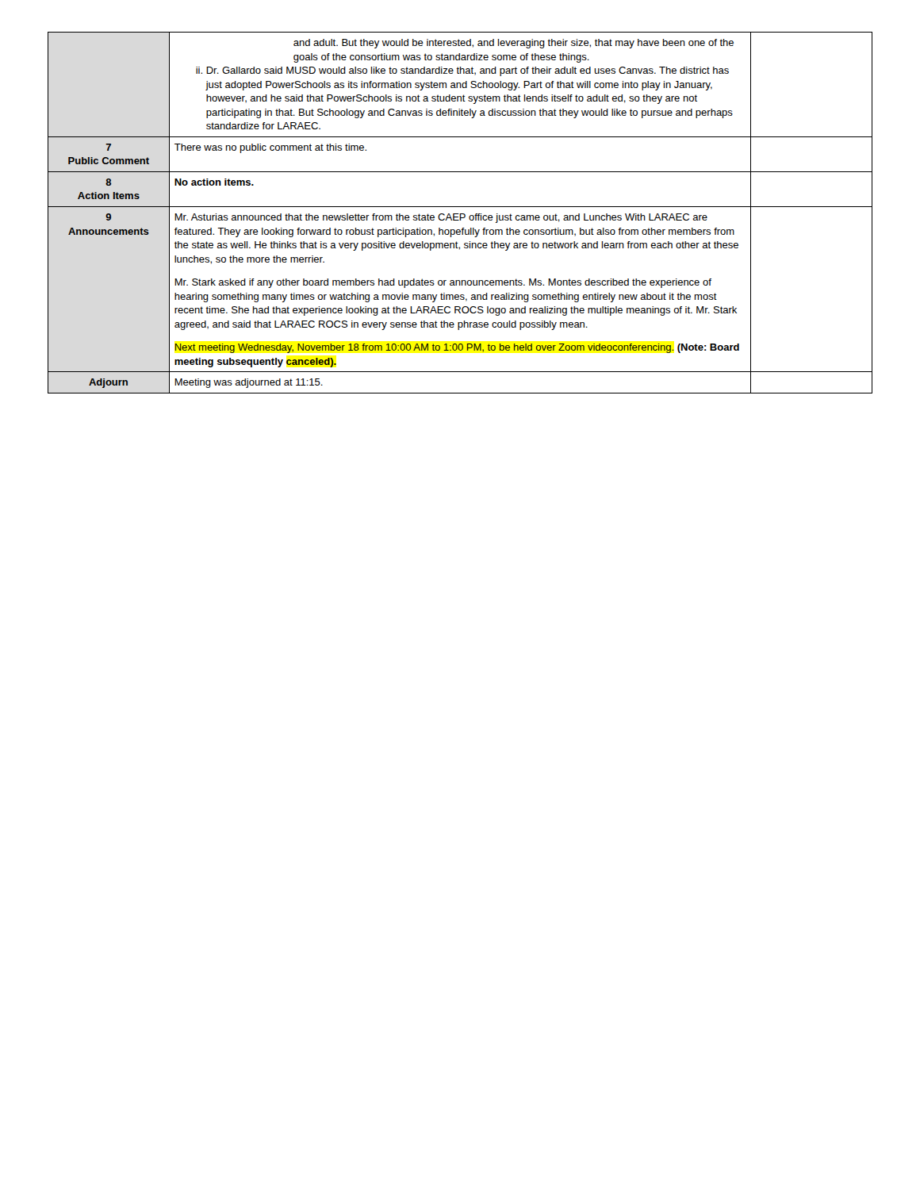| | and adult. But they would be interested, and leveraging their size, that may have been one of the goals of the consortium was to standardize some of these things. Dr. Gallardo said MUSD would also like to standardize that, and part of their adult ed uses Canvas. The district has just adopted PowerSchools as its information system and Schoology. Part of that will come into play in January, however, and he said that PowerSchools is not a student system that lends itself to adult ed, so they are not participating in that. But Schoology and Canvas is definitely a discussion that they would like to pursue and perhaps standardize for LARAEC. | |
| 7 Public Comment | There was no public comment at this time. | |
| 8 Action Items | No action items. | |
| 9 Announcements | Mr. Asturias announced that the newsletter from the state CAEP office just came out, and Lunches With LARAEC are featured. They are looking forward to robust participation, hopefully from the consortium, but also from other members from the state as well. He thinks that is a very positive development, since they are to network and learn from each other at these lunches, so the more the merrier. Mr. Stark asked if any other board members had updates or announcements. Ms. Montes described the experience of hearing something many times or watching a movie many times, and realizing something entirely new about it the most recent time. She had that experience looking at the LARAEC ROCS logo and realizing the multiple meanings of it. Mr. Stark agreed, and said that LARAEC ROCS in every sense that the phrase could possibly mean. Next meeting Wednesday, November 18 from 10:00 AM to 1:00 PM, to be held over Zoom videoconferencing. (Note: Board meeting subsequently canceled). | |
| Adjourn | Meeting was adjourned at 11:15. | |